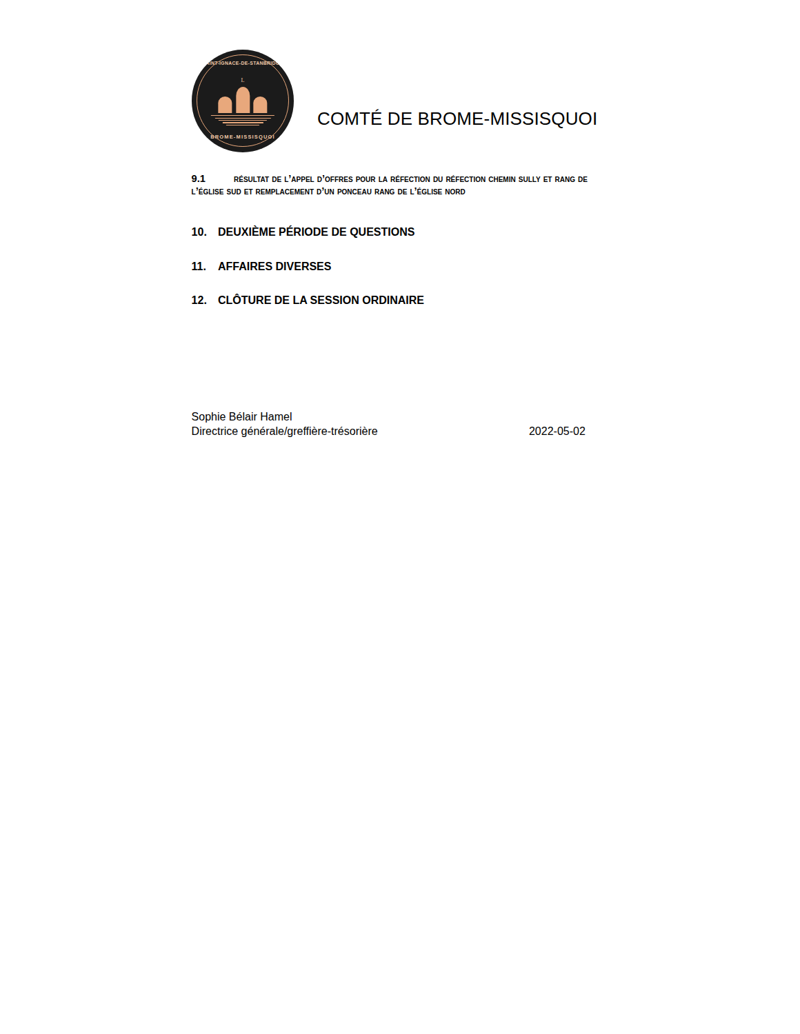Saint-Ignace-de-Stanbridge
L
Brome-Missisquoi
COMTÉ DE BROME-MISSISQUOI
9.1 Résultat de l’appel d’offres pour la réfection du Réfection chemin Sully et rang de l’Église Sud et remplacement d’un ponceau rang de l’Église Nord
10. DEUXIÈME PÉRIODE DE QUESTIONS
11. AFFAIRES DIVERSES
12. CLÔTURE DE LA SESSION ORDINAIRE
Sophie Bélair Hamel
Directrice générale/greffière-trésorière 2022-05-02